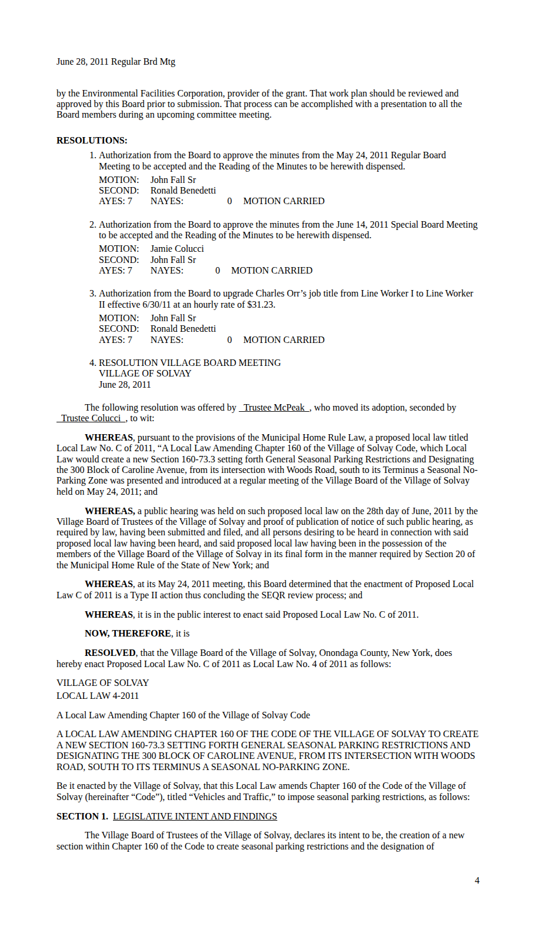June 28, 2011 Regular Brd Mtg
by the Environmental Facilities Corporation, provider of the grant. That work plan should be reviewed and approved by this Board prior to submission. That process can be accomplished with a presentation to all the Board members during an upcoming committee meeting.
RESOLUTIONS:
Authorization from the Board to approve the minutes from the May 24, 2011 Regular Board Meeting to be accepted and the Reading of the Minutes to be herewith dispensed.
| Motion: | John Fall Sr | | |
| Second: | Ronald Benedetti | | |
| AYES: 7 | NAYES: | 0 | MOTION CARRIED |
Authorization from the Board to approve the minutes from the June 14, 2011 Special Board Meeting to be accepted and the Reading of the Minutes to be herewith dispensed.
| Motion: | Jamie Colucci | | |
| Second: | John Fall Sr | | |
| AYES: 7 | NAYES: | 0 | MOTION CARRIED |
Authorization from the Board to upgrade Charles Orr’s job title from Line Worker I to Line Worker II effective 6/30/11 at an hourly rate of $31.23.
| Motion: | John Fall Sr | | |
| Second: | Ronald Benedetti | | |
| AYES: 7 | NAYES: | 0 | MOTION CARRIED |
RESOLUTION VILLAGE BOARD MEETING
VILLAGE OF SOLVAY
June 28, 2011
The following resolution was offered by Trustee McPeak , who moved its adoption, seconded by Trustee Colucci , to wit:
WHEREAS, pursuant to the provisions of the Municipal Home Rule Law, a proposed local law titled Local Law No. C of 2011, “A Local Law Amending Chapter 160 of the Village of Solvay Code, which Local Law would create a new Section 160-73.3 setting forth General Seasonal Parking Restrictions and Designating the 300 Block of Caroline Avenue, from its intersection with Woods Road, south to its Terminus a Seasonal No-Parking Zone was presented and introduced at a regular meeting of the Village Board of the Village of Solvay held on May 24, 2011; and
WHEREAS, a public hearing was held on such proposed local law on the 28th day of June, 2011 by the Village Board of Trustees of the Village of Solvay and proof of publication of notice of such public hearing, as required by law, having been submitted and filed, and all persons desiring to be heard in connection with said proposed local law having been heard, and said proposed local law having been in the possession of the members of the Village Board of the Village of Solvay in its final form in the manner required by Section 20 of the Municipal Home Rule of the State of New York; and
WHEREAS, at its May 24, 2011 meeting, this Board determined that the enactment of Proposed Local Law C of 2011 is a Type II action thus concluding the SEQR review process; and
WHEREAS, it is in the public interest to enact said Proposed Local Law No. C of 2011.
NOW, THEREFORE, it is
RESOLVED, that the Village Board of the Village of Solvay, Onondaga County, New York, does hereby enact Proposed Local Law No. C of 2011 as Local Law No. 4 of 2011 as follows:
VILLAGE OF SOLVAY
LOCAL LAW 4-2011
A Local Law Amending Chapter 160 of the Village of Solvay Code
A LOCAL LAW AMENDING CHAPTER 160 OF THE CODE OF THE VILLAGE OF SOLVAY TO CREATE A NEW SECTION 160-73.3 SETTING FORTH GENERAL SEASONAL PARKING RESTRICTIONS AND DESIGNATING THE 300 BLOCK OF CAROLINE AVENUE, FROM ITS INTERSECTION WITH WOODS ROAD, SOUTH TO ITS TERMINUS A SEASONAL NO-PARKING ZONE.
Be it enacted by the Village of Solvay, that this Local Law amends Chapter 160 of the Code of the Village of Solvay (hereinafter “Code”), titled “Vehicles and Traffic,” to impose seasonal parking restrictions, as follows:
SECTION 1. LEGISLATIVE INTENT AND FINDINGS
The Village Board of Trustees of the Village of Solvay, declares its intent to be, the creation of a new section within Chapter 160 of the Code to create seasonal parking restrictions and the designation of
4